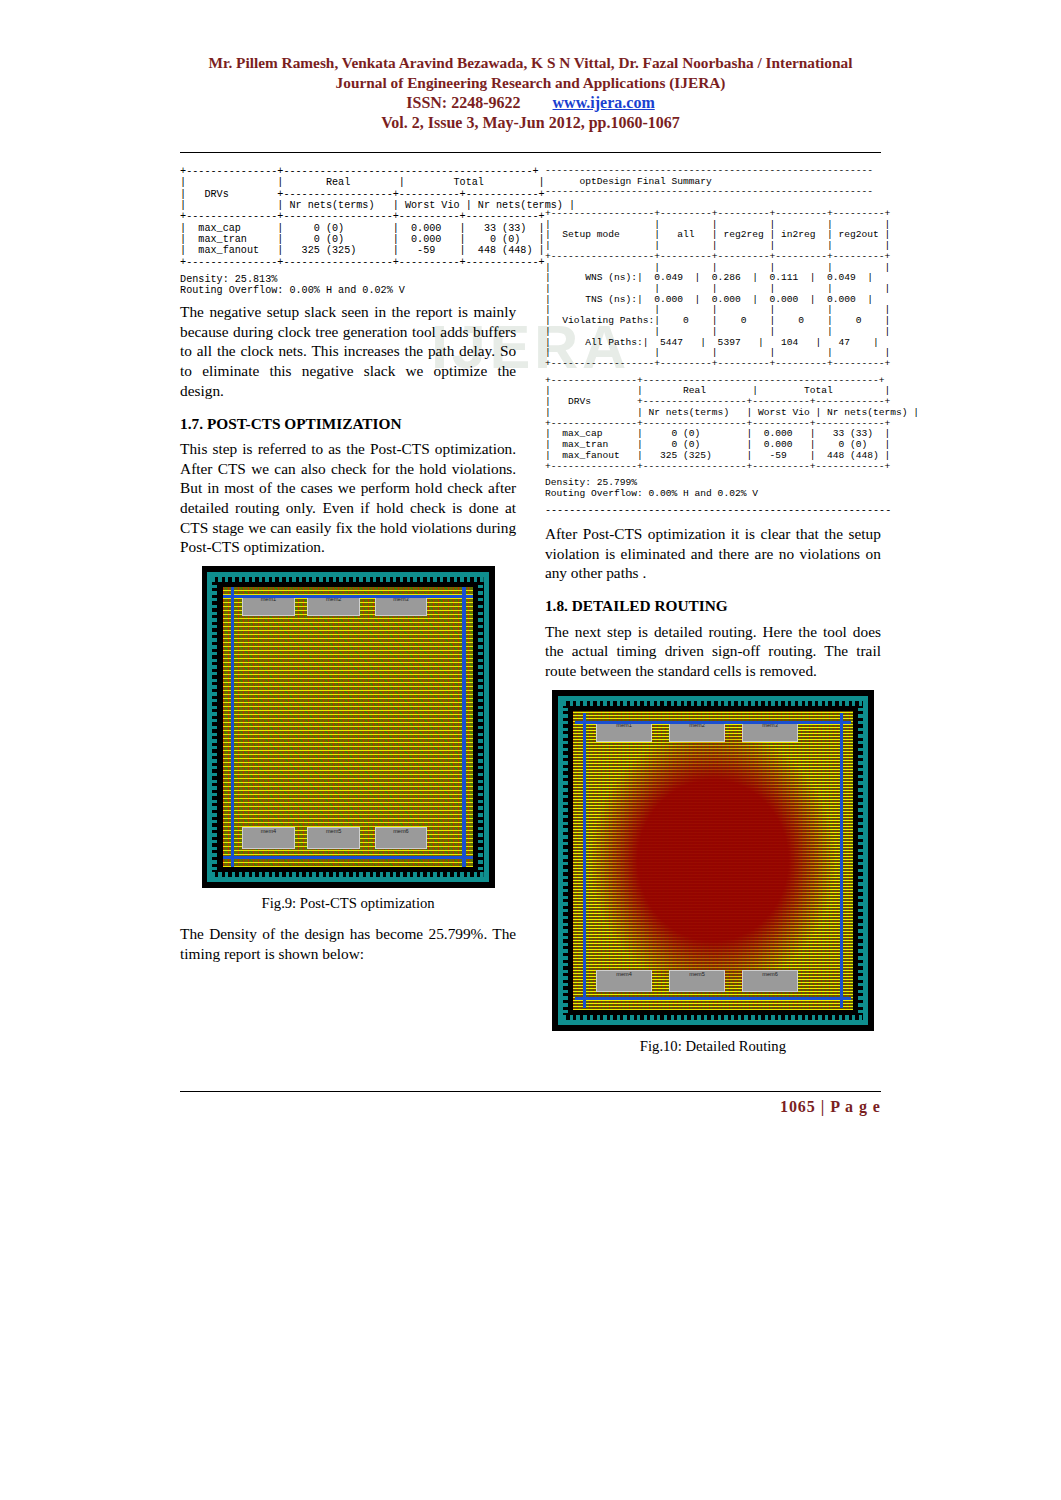IJERA
Mr. Pillem Ramesh, Venkata Aravind Bezawada, K S N Vittal, Dr. Fazal Noorbasha / International
Journal of Engineering Research and Applications (IJERA)
ISSN: 2248-9622 www.ijera.com
Vol. 2, Issue 3, May-Jun 2012, pp.1060-1067
+---------------+-----------------------------------------+
|               |       Real        |        Total         |
|   DRVs        +------------------+----------+------------+
|               | Nr nets(terms)   | Worst Vio | Nr nets(terms) |
+---------------+------------------+----------+------------+
|  max_cap      |     0 (0)        |  0.000   |   33 (33)  |
|  max_tran     |     0 (0)        |  0.000   |    0 (0)   |
|  max_fanout   |   325 (325)      |   -59    |  448 (448) |
+---------------+------------------+----------+------------+
Density: 25.813%
Routing Overflow: 0.00% H and 0.02% V
The negative setup slack seen in the report is mainly because during clock tree generation tool adds buffers to all the clock nets. This increases the path delay. So to eliminate this negative slack we optimize the design.
1.7. POST-CTS OPTIMIZATION
This step is referred to as the Post-CTS optimization. After CTS we can also check for the hold violations. But in most of the cases we perform hold check after detailed routing only. Even if hold check is done at CTS stage we can easily fix the hold violations during Post-CTS optimization.
mem1
mem2
mem3
mem4
mem5
mem6
Fig.9: Post-CTS optimization
The Density of the design has become 25.799%. The timing report is shown below:
---------------------------------------------------------
      optDesign Final Summary
---------------------------------------------------------

+------------------+---------+---------+---------+---------+
|                  |         |         |         |         |
|  Setup mode      |   all   | reg2reg | in2reg  | reg2out |
|                  |         |         |         |         |
+------------------+---------+---------+---------+---------+
|                  |         |         |         |         |
|      WNS (ns):|  0.049  |  0.286  |  0.111  |  0.049  |
|                  |         |         |         |         |
|      TNS (ns):|  0.000  |  0.000  |  0.000  |  0.000  |
|                  |         |         |         |         |
|  Violating Paths:|    0    |    0    |    0    |    0    |
|                  |         |         |         |         |
|      All Paths:|  5447   |  5397   |   104   |   47    |
|                  |         |         |         |         |
+------------------+---------+---------+---------+---------+
+---------------+-----------------------------------------+
|               |       Real        |        Total         |
|   DRVs        +------------------+----------+------------+
|               | Nr nets(terms)   | Worst Vio | Nr nets(terms) |
+---------------+------------------+----------+------------+
|  max_cap      |     0 (0)        |  0.000   |   33 (33)  |
|  max_tran     |     0 (0)        |  0.000   |    0 (0)   |
|  max_fanout   |   325 (325)      |   -59    |  448 (448) |
+---------------+------------------+----------+------------+
Density: 25.799%
Routing Overflow: 0.00% H and 0.02% V
---------------------------------------------------------
After Post-CTS optimization it is clear that the setup violation is eliminated and there are no violations on any other paths .
1.8. DETAILED ROUTING
The next step is detailed routing. Here the tool does the actual timing driven sign-off routing. The trail route between the standard cells is removed.
mem1
mem2
mem3
mem4
mem5
mem6
Fig.10: Detailed Routing
1065 | P a g e